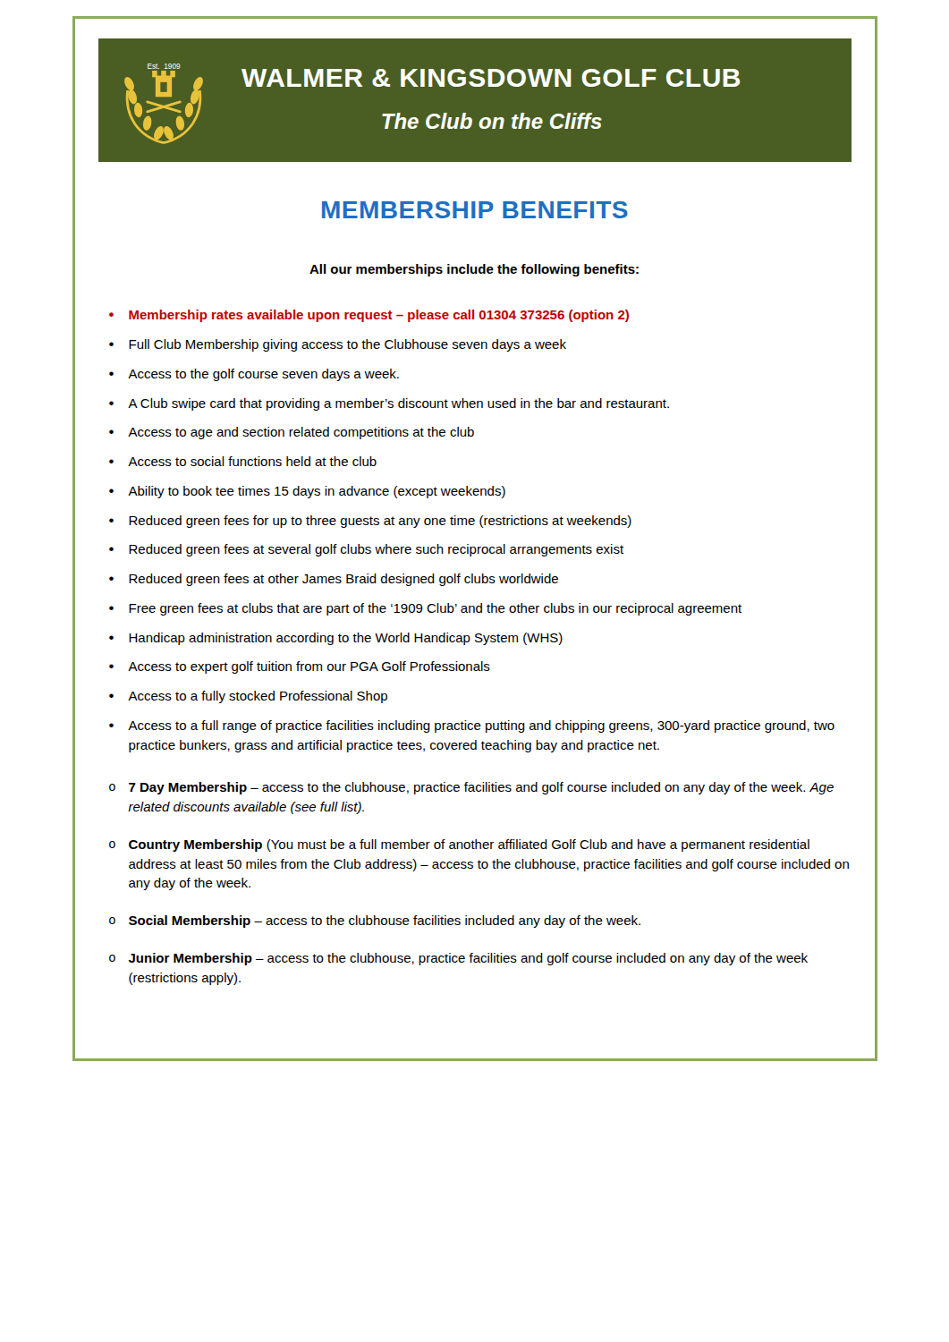Est. 1909
WALMER & KINGSDOWN GOLF CLUB
The Club on the Cliffs
MEMBERSHIP BENEFITS
All our memberships include the following benefits:
Membership rates available upon request – please call 01304 373256 (option 2)
Full Club Membership giving access to the Clubhouse seven days a week
Access to the golf course seven days a week.
A Club swipe card that providing a member’s discount when used in the bar and restaurant.
Access to age and section related competitions at the club
Access to social functions held at the club
Ability to book tee times 15 days in advance (except weekends)
Reduced green fees for up to three guests at any one time (restrictions at weekends)
Reduced green fees at several golf clubs where such reciprocal arrangements exist
Reduced green fees at other James Braid designed golf clubs worldwide
Free green fees at clubs that are part of the ‘1909 Club’ and the other clubs in our reciprocal agreement
Handicap administration according to the World Handicap System (WHS)
Access to expert golf tuition from our PGA Golf Professionals
Access to a fully stocked Professional Shop
Access to a full range of practice facilities including practice putting and chipping greens, 300-yard practice ground, two practice bunkers, grass and artificial practice tees, covered teaching bay and practice net.
7 Day Membership – access to the clubhouse, practice facilities and golf course included on any day of the week. Age related discounts available (see full list).
Country Membership (You must be a full member of another affiliated Golf Club and have a permanent residential address at least 50 miles from the Club address) – access to the clubhouse, practice facilities and golf course included on any day of the week.
Social Membership – access to the clubhouse facilities included any day of the week.
Junior Membership – access to the clubhouse, practice facilities and golf course included on any day of the week (restrictions apply).